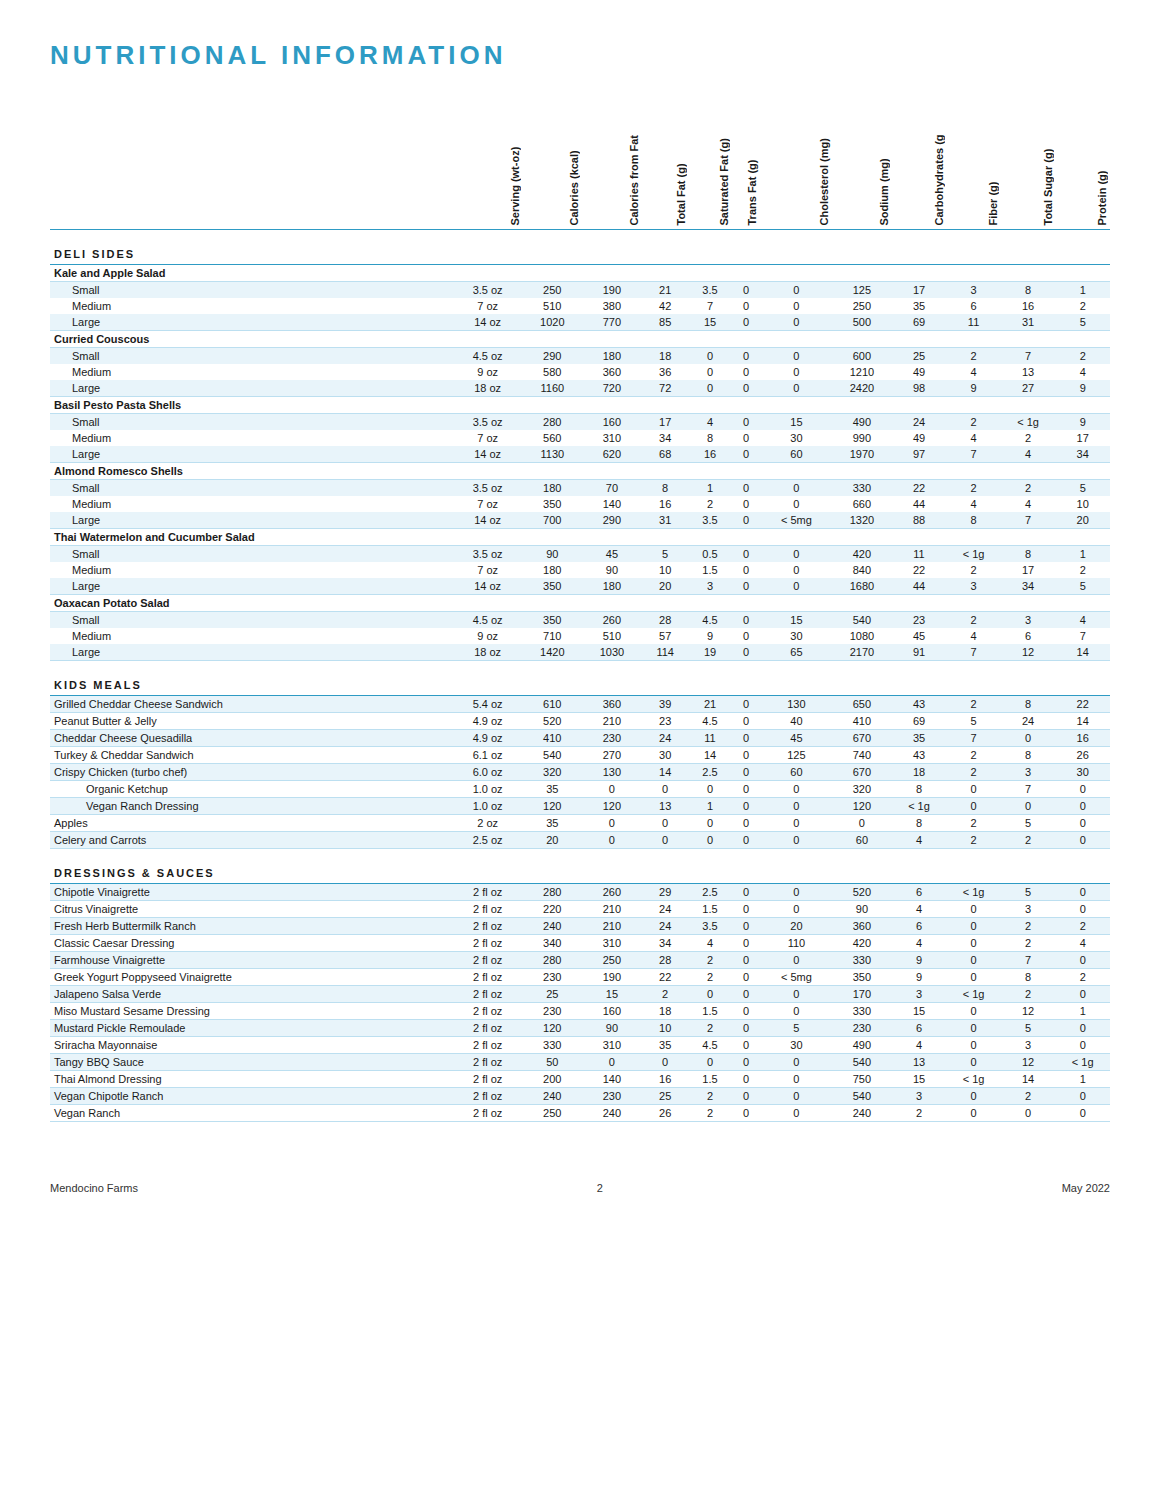NUTRITIONAL INFORMATION
| | Serving (wt-oz) | Calories (kcal) | Calories from Fat | Total Fat (g) | Saturated Fat (g) | Trans Fat (g) | Cholesterol (mg) | Sodium (mg) | Carbohydrates (g | Fiber (g) | Total Sugar (g) | Protein (g) |
| --- | --- | --- | --- | --- | --- | --- | --- | --- | --- | --- | --- | --- |
| DELI SIDES |
| Kale and Apple Salad |
| Small | 3.5 oz | 250 | 190 | 21 | 3.5 | 0 | 0 | 125 | 17 | 3 | 8 | 1 |
| Medium | 7 oz | 510 | 380 | 42 | 7 | 0 | 0 | 250 | 35 | 6 | 16 | 2 |
| Large | 14 oz | 1020 | 770 | 85 | 15 | 0 | 0 | 500 | 69 | 11 | 31 | 5 |
| Curried Couscous |
| Small | 4.5 oz | 290 | 180 | 18 | 0 | 0 | 0 | 600 | 25 | 2 | 7 | 2 |
| Medium | 9 oz | 580 | 360 | 36 | 0 | 0 | 0 | 1210 | 49 | 4 | 13 | 4 |
| Large | 18 oz | 1160 | 720 | 72 | 0 | 0 | 0 | 2420 | 98 | 9 | 27 | 9 |
| Basil Pesto Pasta Shells |
| Small | 3.5 oz | 280 | 160 | 17 | 4 | 0 | 15 | 490 | 24 | 2 | < 1g | 9 |
| Medium | 7 oz | 560 | 310 | 34 | 8 | 0 | 30 | 990 | 49 | 4 | 2 | 17 |
| Large | 14 oz | 1130 | 620 | 68 | 16 | 0 | 60 | 1970 | 97 | 7 | 4 | 34 |
| Almond Romesco Shells |
| Small | 3.5 oz | 180 | 70 | 8 | 1 | 0 | 0 | 330 | 22 | 2 | 2 | 5 |
| Medium | 7 oz | 350 | 140 | 16 | 2 | 0 | 0 | 660 | 44 | 4 | 4 | 10 |
| Large | 14 oz | 700 | 290 | 31 | 3.5 | 0 | < 5mg | 1320 | 88 | 8 | 7 | 20 |
| Thai Watermelon and Cucumber Salad |
| Small | 3.5 oz | 90 | 45 | 5 | 0.5 | 0 | 0 | 420 | 11 | < 1g | 8 | 1 |
| Medium | 7 oz | 180 | 90 | 10 | 1.5 | 0 | 0 | 840 | 22 | 2 | 17 | 2 |
| Large | 14 oz | 350 | 180 | 20 | 3 | 0 | 0 | 1680 | 44 | 3 | 34 | 5 |
| Oaxacan Potato Salad |
| Small | 4.5 oz | 350 | 260 | 28 | 4.5 | 0 | 15 | 540 | 23 | 2 | 3 | 4 |
| Medium | 9 oz | 710 | 510 | 57 | 9 | 0 | 30 | 1080 | 45 | 4 | 6 | 7 |
| Large | 18 oz | 1420 | 1030 | 114 | 19 | 0 | 65 | 2170 | 91 | 7 | 12 | 14 |
| KIDS MEALS |
| Grilled Cheddar Cheese Sandwich | 5.4 oz | 610 | 360 | 39 | 21 | 0 | 130 | 650 | 43 | 2 | 8 | 22 |
| Peanut Butter & Jelly | 4.9 oz | 520 | 210 | 23 | 4.5 | 0 | 40 | 410 | 69 | 5 | 24 | 14 |
| Cheddar Cheese Quesadilla | 4.9 oz | 410 | 230 | 24 | 11 | 0 | 45 | 670 | 35 | 7 | 0 | 16 |
| Turkey & Cheddar Sandwich | 6.1 oz | 540 | 270 | 30 | 14 | 0 | 125 | 740 | 43 | 2 | 8 | 26 |
| Crispy Chicken (turbo chef) | 6.0 oz | 320 | 130 | 14 | 2.5 | 0 | 60 | 670 | 18 | 2 | 3 | 30 |
| Organic Ketchup | 1.0 oz | 35 | 0 | 0 | 0 | 0 | 0 | 320 | 8 | 0 | 7 | 0 |
| Vegan Ranch Dressing | 1.0 oz | 120 | 120 | 13 | 1 | 0 | 0 | 120 | < 1g | 0 | 0 | 0 |
| Apples | 2 oz | 35 | 0 | 0 | 0 | 0 | 0 | 0 | 8 | 2 | 5 | 0 |
| Celery and Carrots | 2.5 oz | 20 | 0 | 0 | 0 | 0 | 0 | 60 | 4 | 2 | 2 | 0 |
| DRESSINGS & SAUCES |
| Chipotle Vinaigrette | 2 fl oz | 280 | 260 | 29 | 2.5 | 0 | 0 | 520 | 6 | < 1g | 5 | 0 |
| Citrus Vinaigrette | 2 fl oz | 220 | 210 | 24 | 1.5 | 0 | 0 | 90 | 4 | 0 | 3 | 0 |
| Fresh Herb Buttermilk Ranch | 2 fl oz | 240 | 210 | 24 | 3.5 | 0 | 20 | 360 | 6 | 0 | 2 | 2 |
| Classic Caesar Dressing | 2 fl oz | 340 | 310 | 34 | 4 | 0 | 110 | 420 | 4 | 0 | 2 | 4 |
| Farmhouse Vinaigrette | 2 fl oz | 280 | 250 | 28 | 2 | 0 | 0 | 330 | 9 | 0 | 7 | 0 |
| Greek Yogurt Poppyseed Vinaigrette | 2 fl oz | 230 | 190 | 22 | 2 | 0 | < 5mg | 350 | 9 | 0 | 8 | 2 |
| Jalapeno Salsa Verde | 2 fl oz | 25 | 15 | 2 | 0 | 0 | 0 | 170 | 3 | < 1g | 2 | 0 |
| Miso Mustard Sesame Dressing | 2 fl oz | 230 | 160 | 18 | 1.5 | 0 | 0 | 330 | 15 | 0 | 12 | 1 |
| Mustard Pickle Remoulade | 2 fl oz | 120 | 90 | 10 | 2 | 0 | 5 | 230 | 6 | 0 | 5 | 0 |
| Sriracha Mayonnaise | 2 fl oz | 330 | 310 | 35 | 4.5 | 0 | 30 | 490 | 4 | 0 | 3 | 0 |
| Tangy BBQ Sauce | 2 fl oz | 50 | 0 | 0 | 0 | 0 | 0 | 540 | 13 | 0 | 12 | < 1g |
| Thai Almond Dressing | 2 fl oz | 200 | 140 | 16 | 1.5 | 0 | 0 | 750 | 15 | < 1g | 14 | 1 |
| Vegan Chipotle Ranch | 2 fl oz | 240 | 230 | 25 | 2 | 0 | 0 | 540 | 3 | 0 | 2 | 0 |
| Vegan Ranch | 2 fl oz | 250 | 240 | 26 | 2 | 0 | 0 | 240 | 2 | 0 | 0 | 0 |
Mendocino Farms 2 May 2022